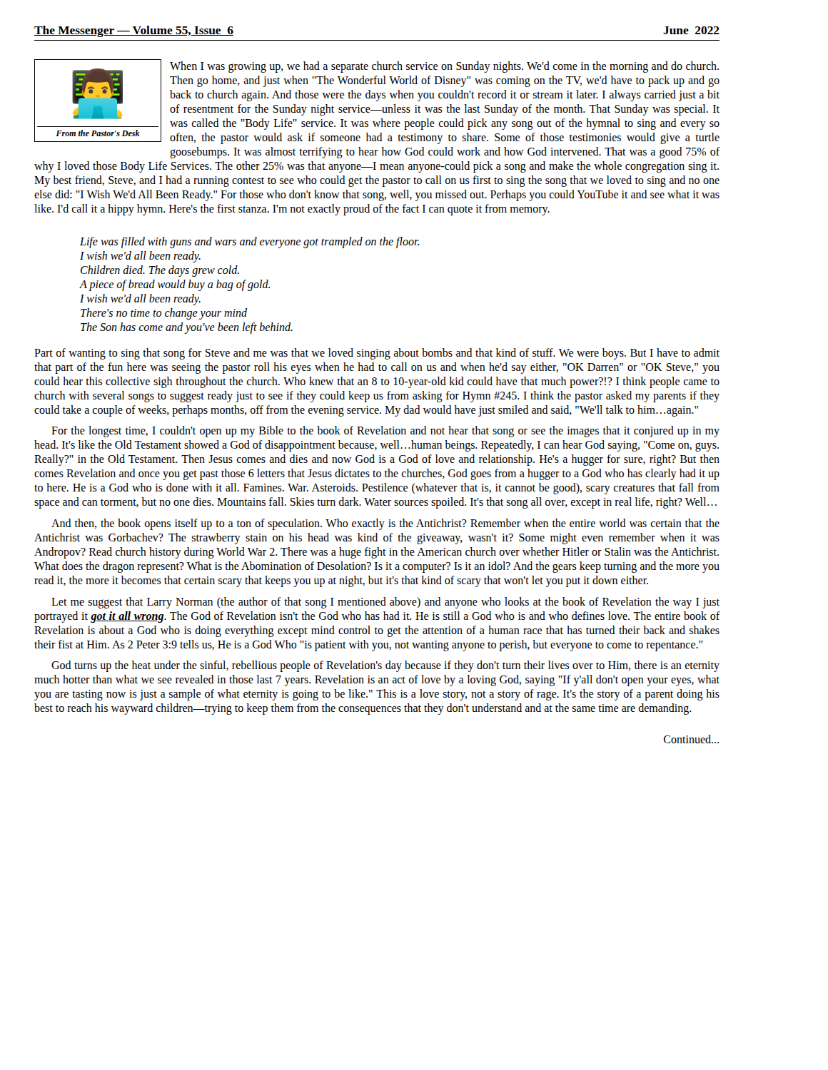The Messenger — Volume 55, Issue 6 June 2022
👨‍💻
From the Pastor's Desk
When I was growing up, we had a separate church service on Sunday nights. We'd come in the morning and do church. Then go home, and just when "The Wonderful World of Disney" was coming on the TV, we'd have to pack up and go back to church again. And those were the days when you couldn't record it or stream it later. I always carried just a bit of resentment for the Sunday night service—unless it was the last Sunday of the month. That Sunday was special. It was called the "Body Life" service. It was where people could pick any song out of the hymnal to sing and every so often, the pastor would ask if someone had a testimony to share. Some of those testimonies would give a turtle goosebumps. It was almost terrifying to hear how God could work and how God intervened. That was a good 75% of why I loved those Body Life Services. The other 25% was that anyone—I mean anyone-could pick a song and make the whole congregation sing it. My best friend, Steve, and I had a running contest to see who could get the pastor to call on us first to sing the song that we loved to sing and no one else did: "I Wish We'd All Been Ready." For those who don't know that song, well, you missed out. Perhaps you could YouTube it and see what it was like. I'd call it a hippy hymn. Here's the first stanza. I'm not exactly proud of the fact I can quote it from memory.
Life was filled with guns and wars and everyone got trampled on the floor.
I wish we'd all been ready.
Children died. The days grew cold.
A piece of bread would buy a bag of gold.
I wish we'd all been ready.
There's no time to change your mind
The Son has come and you've been left behind.
Part of wanting to sing that song for Steve and me was that we loved singing about bombs and that kind of stuff. We were boys. But I have to admit that part of the fun here was seeing the pastor roll his eyes when he had to call on us and when he'd say either, "OK Darren" or "OK Steve," you could hear this collective sigh throughout the church. Who knew that an 8 to 10-year-old kid could have that much power?!? I think people came to church with several songs to suggest ready just to see if they could keep us from asking for Hymn #245. I think the pastor asked my parents if they could take a couple of weeks, perhaps months, off from the evening service. My dad would have just smiled and said, "We'll talk to him…again."
For the longest time, I couldn't open up my Bible to the book of Revelation and not hear that song or see the images that it conjured up in my head. It's like the Old Testament showed a God of disappointment because, well…human beings. Repeatedly, I can hear God saying, "Come on, guys. Really?" in the Old Testament. Then Jesus comes and dies and now God is a God of love and relationship. He's a hugger for sure, right? But then comes Revelation and once you get past those 6 letters that Jesus dictates to the churches, God goes from a hugger to a God who has clearly had it up to here. He is a God who is done with it all. Famines. War. Asteroids. Pestilence (whatever that is, it cannot be good), scary creatures that fall from space and can torment, but no one dies. Mountains fall. Skies turn dark. Water sources spoiled. It's that song all over, except in real life, right? Well…
And then, the book opens itself up to a ton of speculation. Who exactly is the Antichrist? Remember when the entire world was certain that the Antichrist was Gorbachev? The strawberry stain on his head was kind of the giveaway, wasn't it? Some might even remember when it was Andropov? Read church history during World War 2. There was a huge fight in the American church over whether Hitler or Stalin was the Antichrist. What does the dragon represent? What is the Abomination of Desolation? Is it a computer? Is it an idol? And the gears keep turning and the more you read it, the more it becomes that certain scary that keeps you up at night, but it's that kind of scary that won't let you put it down either.
Let me suggest that Larry Norman (the author of that song I mentioned above) and anyone who looks at the book of Revelation the way I just portrayed it got it all wrong. The God of Revelation isn't the God who has had it. He is still a God who is and who defines love. The entire book of Revelation is about a God who is doing everything except mind control to get the attention of a human race that has turned their back and shakes their fist at Him. As 2 Peter 3:9 tells us, He is a God Who "is patient with you, not wanting anyone to perish, but everyone to come to repentance."
God turns up the heat under the sinful, rebellious people of Revelation's day because if they don't turn their lives over to Him, there is an eternity much hotter than what we see revealed in those last 7 years. Revelation is an act of love by a loving God, saying "If y'all don't open your eyes, what you are tasting now is just a sample of what eternity is going to be like." This is a love story, not a story of rage. It's the story of a parent doing his best to reach his wayward children—trying to keep them from the consequences that they don't understand and at the same time are demanding.
Continued...